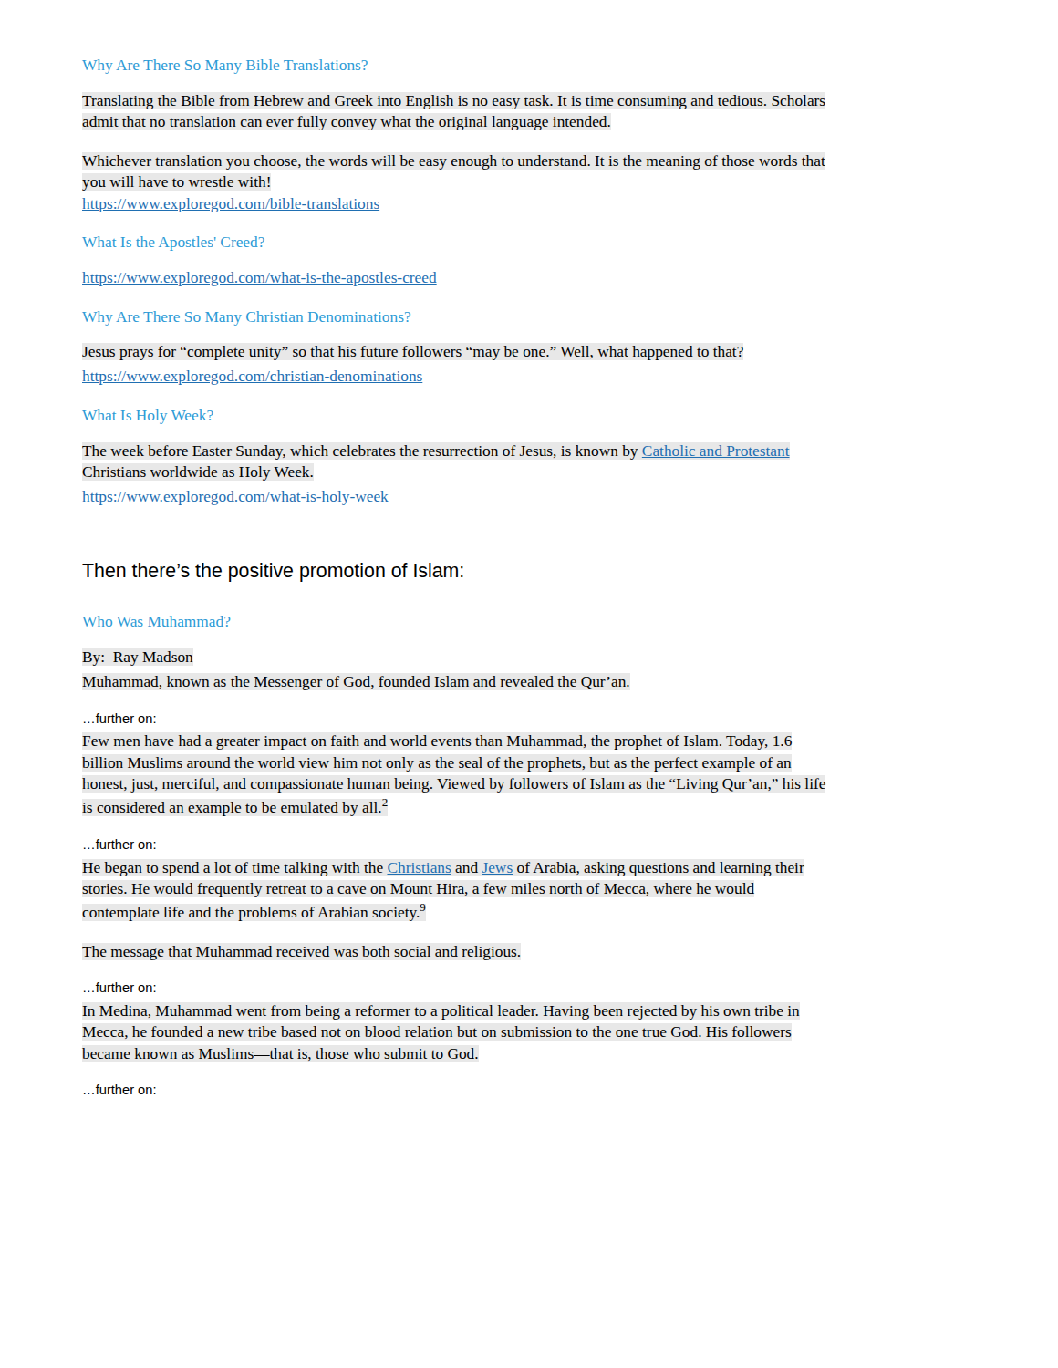Why Are There So Many Bible Translations?
Translating the Bible from Hebrew and Greek into English is no easy task. It is time consuming and tedious. Scholars admit that no translation can ever fully convey what the original language intended.
Whichever translation you choose, the words will be easy enough to understand. It is the meaning of those words that you will have to wrestle with!
https://www.exploregod.com/bible-translations
What Is the Apostles' Creed?
https://www.exploregod.com/what-is-the-apostles-creed
Why Are There So Many Christian Denominations?
Jesus prays for “complete unity” so that his future followers “may be one.” Well, what happened to that?
https://www.exploregod.com/christian-denominations
What Is Holy Week?
The week before Easter Sunday, which celebrates the resurrection of Jesus, is known by Catholic and Protestant Christians worldwide as Holy Week.
https://www.exploregod.com/what-is-holy-week
Then there’s the positive promotion of Islam:
Who Was Muhammad?
By: Ray Madson
Muhammad, known as the Messenger of God, founded Islam and revealed the Qur’an.
…further on:
Few men have had a greater impact on faith and world events than Muhammad, the prophet of Islam. Today, 1.6 billion Muslims around the world view him not only as the seal of the prophets, but as the perfect example of an honest, just, merciful, and compassionate human being. Viewed by followers of Islam as the “Living Qur’an,” his life is considered an example to be emulated by all.2
…further on:
He began to spend a lot of time talking with the Christians and Jews of Arabia, asking questions and learning their stories. He would frequently retreat to a cave on Mount Hira, a few miles north of Mecca, where he would contemplate life and the problems of Arabian society.9
The message that Muhammad received was both social and religious.
…further on:
In Medina, Muhammad went from being a reformer to a political leader. Having been rejected by his own tribe in Mecca, he founded a new tribe based not on blood relation but on submission to the one true God. His followers became known as Muslims—that is, those who submit to God.
…further on: